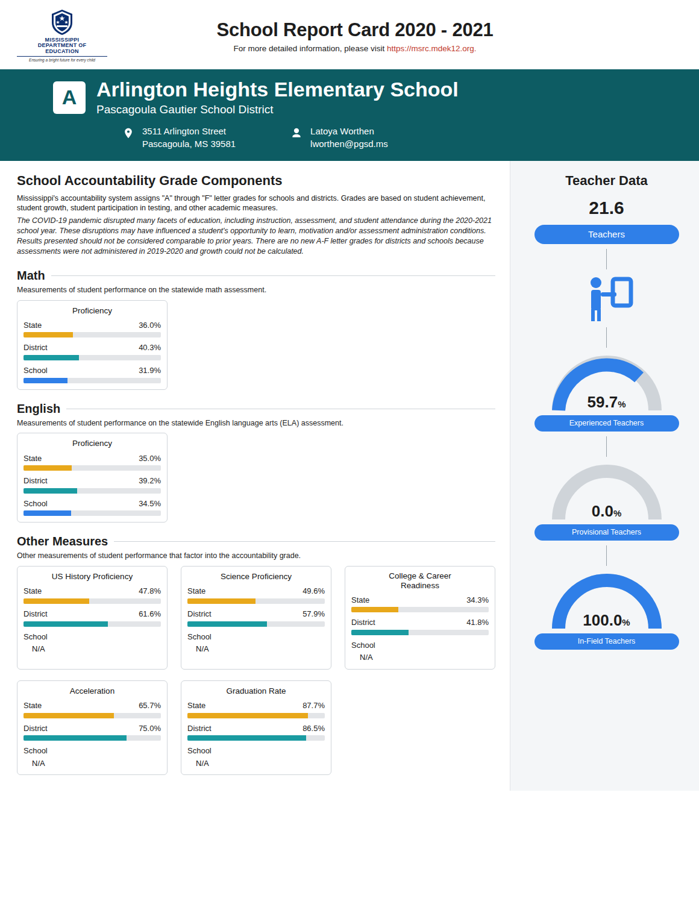MISSISSIPPI
DEPARTMENT OF
EDUCATION
Ensuring a bright future for every child
School Report Card 2020 - 2021
For more detailed information, please visit https://msrc.mdek12.org.
A
Arlington Heights Elementary School
Pascagoula Gautier School District
3511 Arlington Street Pascagoula, MS 39581
Latoya Worthen lworthen@pgsd.ms
School Accountability Grade Components
Mississippi's accountability system assigns "A" through "F" letter grades for schools and districts. Grades are based on student achievement, student growth, student participation in testing, and other academic measures.
The COVID-19 pandemic disrupted many facets of education, including instruction, assessment, and student attendance during the 2020-2021 school year. These disruptions may have influenced a student's opportunity to learn, motivation and/or assessment administration conditions. Results presented should not be considered comparable to prior years. There are no new A-F letter grades for districts and schools because assessments were not administered in 2019-2020 and growth could not be calculated.
Math
Measurements of student performance on the statewide math assessment.
Proficiency
State 36.0%
District 40.3%
School 31.9%
English
Measurements of student performance on the statewide English language arts (ELA) assessment.
Proficiency
State 35.0%
District 39.2%
School 34.5%
Other Measures
Other measurements of student performance that factor into the accountability grade.
US History Proficiency
State 47.8%
District 61.6%
School
N/A
Science Proficiency
State 49.6%
District 57.9%
School
N/A
College & Career
Readiness
State 34.3%
District 41.8%
School
N/A
Acceleration
State 65.7%
District 75.0%
School
N/A
Graduation Rate
State 87.7%
District 86.5%
School
N/A
Teacher Data
21.6
Teachers
59.7%
Experienced Teachers
0.0%
Provisional Teachers
100.0%
In-Field Teachers